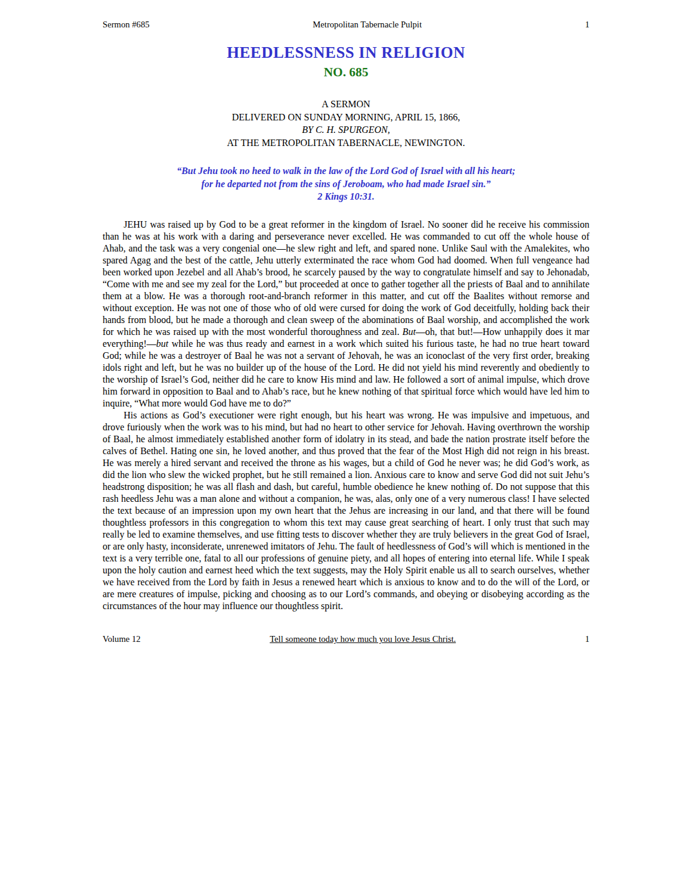Sermon #685 Metropolitan Tabernacle Pulpit 1
HEEDLESSNESS IN RELIGION
NO. 685
A SERMON
DELIVERED ON SUNDAY MORNING, APRIL 15, 1866,
BY C. H. SPURGEON,
AT THE METROPOLITAN TABERNACLE, NEWINGTON.
“But Jehu took no heed to walk in the law of the Lord God of Israel with all his heart;
for he departed not from the sins of Jeroboam, who had made Israel sin.”
2 Kings 10:31.
JEHU was raised up by God to be a great reformer in the kingdom of Israel. No sooner did he receive his commission than he was at his work with a daring and perseverance never excelled. He was commanded to cut off the whole house of Ahab, and the task was a very congenial one—he slew right and left, and spared none. Unlike Saul with the Amalekites, who spared Agag and the best of the cattle, Jehu utterly exterminated the race whom God had doomed. When full vengeance had been worked upon Jezebel and all Ahab’s brood, he scarcely paused by the way to congratulate himself and say to Jehonadab, “Come with me and see my zeal for the Lord,” but proceeded at once to gather together all the priests of Baal and to annihilate them at a blow. He was a thorough root-and-branch reformer in this matter, and cut off the Baalites without remorse and without exception. He was not one of those who of old were cursed for doing the work of God deceitfully, holding back their hands from blood, but he made a thorough and clean sweep of the abominations of Baal worship, and accomplished the work for which he was raised up with the most wonderful thoroughness and zeal. But—oh, that but!—How unhappily does it mar everything!—but while he was thus ready and earnest in a work which suited his furious taste, he had no true heart toward God; while he was a destroyer of Baal he was not a servant of Jehovah, he was an iconoclast of the very first order, breaking idols right and left, but he was no builder up of the house of the Lord. He did not yield his mind reverently and obediently to the worship of Israel’s God, neither did he care to know His mind and law. He followed a sort of animal impulse, which drove him forward in opposition to Baal and to Ahab’s race, but he knew nothing of that spiritual force which would have led him to inquire, “What more would God have me to do?”
His actions as God’s executioner were right enough, but his heart was wrong. He was impulsive and impetuous, and drove furiously when the work was to his mind, but had no heart to other service for Jehovah. Having overthrown the worship of Baal, he almost immediately established another form of idolatry in its stead, and bade the nation prostrate itself before the calves of Bethel. Hating one sin, he loved another, and thus proved that the fear of the Most High did not reign in his breast. He was merely a hired servant and received the throne as his wages, but a child of God he never was; he did God’s work, as did the lion who slew the wicked prophet, but he still remained a lion. Anxious care to know and serve God did not suit Jehu’s headstrong disposition; he was all flash and dash, but careful, humble obedience he knew nothing of. Do not suppose that this rash heedless Jehu was a man alone and without a companion, he was, alas, only one of a very numerous class! I have selected the text because of an impression upon my own heart that the Jehus are increasing in our land, and that there will be found thoughtless professors in this congregation to whom this text may cause great searching of heart. I only trust that such may really be led to examine themselves, and use fitting tests to discover whether they are truly believers in the great God of Israel, or are only hasty, inconsiderate, unrenewed imitators of Jehu. The fault of heedlessness of God’s will which is mentioned in the text is a very terrible one, fatal to all our professions of genuine piety, and all hopes of entering into eternal life. While I speak upon the holy caution and earnest heed which the text suggests, may the Holy Spirit enable us all to search ourselves, whether we have received from the Lord by faith in Jesus a renewed heart which is anxious to know and to do the will of the Lord, or are mere creatures of impulse, picking and choosing as to our Lord’s commands, and obeying or disobeying according as the circumstances of the hour may influence our thoughtless spirit.
Volume 12 Tell someone today how much you love Jesus Christ. 1